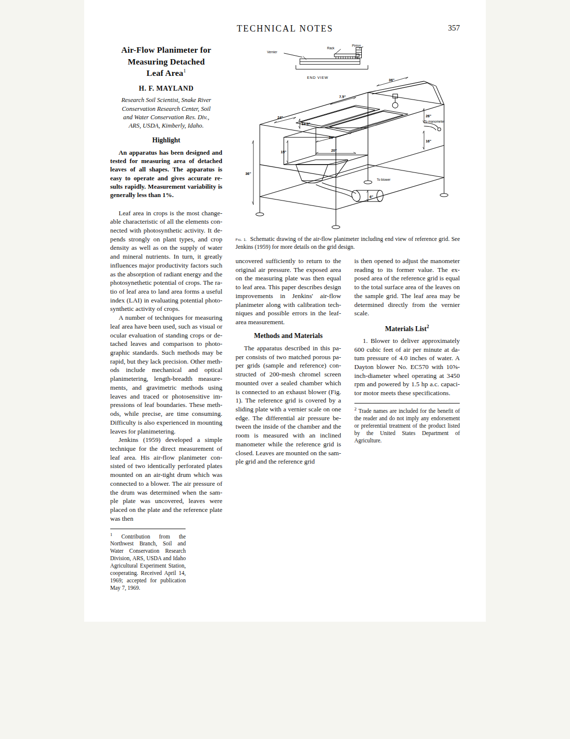TECHNICAL NOTES 357
Air-Flow Planimeter for
Measuring Detached
Leaf Area1
H. F. MAYLAND
Research Soil Scientist, Snake River
Conservation Research Center, Soil
and Water Conservation Res. Div.,
ARS, USDA, Kimberly, Idaho.
Highlight
An apparatus has been designed and tested for measuring area of detached leaves of all shapes. The apparatus is easy to operate and gives accurate results rapidly. Measurement variability is generally less than 1%.
Leaf area in crops is the most changeable characteristic of all the elements connected with photosynthetic activity. It depends strongly on plant types, and crop density as well as on the supply of water and mineral nutrients. In turn, it greatly influences major productivity factors such as the absorption of radiant energy and the photosynethetic potential of crops. The ratio of leaf area to land area forms a useful index (LAI) in evaluating potential photosynthetic activity of crops.
A number of techniques for measuring leaf area have been used, such as visual or ocular evaluation of standing crops or detached leaves and comparison to photographic standards. Such methods may be rapid, but they lack precision. Other methods include mechanical and optical planimetering, length-breadth measurements, and gravimetric methods using leaves and traced or photosensitive impressions of leaf boundaries. These methods, while precise, are time consuming. Difficulty is also experienced in mounting leaves for planimetering.
Jenkins (1959) developed a simple technique for the direct measurement of leaf area. His air-flow planimeter consisted of two identically perforated plates mounted on an air-tight drum which was connected to a blower. The air pressure of the drum was determined when the sample plate was uncovered, leaves were placed on the plate and the reference plate was then
1 Contribution from the Northwest Branch, Soil and Water Conservation Research Division, ARS, USDA and Idaho Agricultural Experiment Station, cooperating. Received April 14, 1969; accepted for publication May 7, 1969.
Vernier Rack Pinion END VIEW 36" 7.5" 24" 13.5" 26" 24" 16" 15" 20" 36" 6" To manometer To blower
Fig. 1. Schematic drawing of the air-flow planimeter including end view of reference grid. See Jenkins (1959) for more details on the grid design.
uncovered sufficiently to return to the original air pressure. The exposed area on the measuring plate was then equal to leaf area. This paper describes design improvements in Jenkins' air-flow planimeter along with calibration techniques and possible errors in the leaf-area measurement.
Methods and Materials
The apparatus described in this paper consists of two matched porous paper grids (sample and reference) constructed of 200-mesh chromel screen mounted over a sealed chamber which is connected to an exhaust blower (Fig. 1). The reference grid is covered by a sliding plate with a vernier scale on one edge. The differential air pressure between the inside of the chamber and the room is measured with an inclined manometer while the reference grid is closed. Leaves are mounted on the sample grid and the reference grid
is then opened to adjust the manometer reading to its former value. The exposed area of the reference grid is equal to the total surface area of the leaves on the sample grid. The leaf area may be determined directly from the vernier scale.
Materials List2
1. Blower to deliver approximately 600 cubic feet of air per minute at datum pressure of 4.0 inches of water. A Dayton blower No. EC570 with 10⅝-inch-diameter wheel operating at 3450 rpm and powered by 1.5 hp a.c. capacitor motor meets these specifications.
2 Trade names are included for the benefit of the reader and do not imply any endorsement or preferential treatment of the product listed by the United States Department of Agriculture.